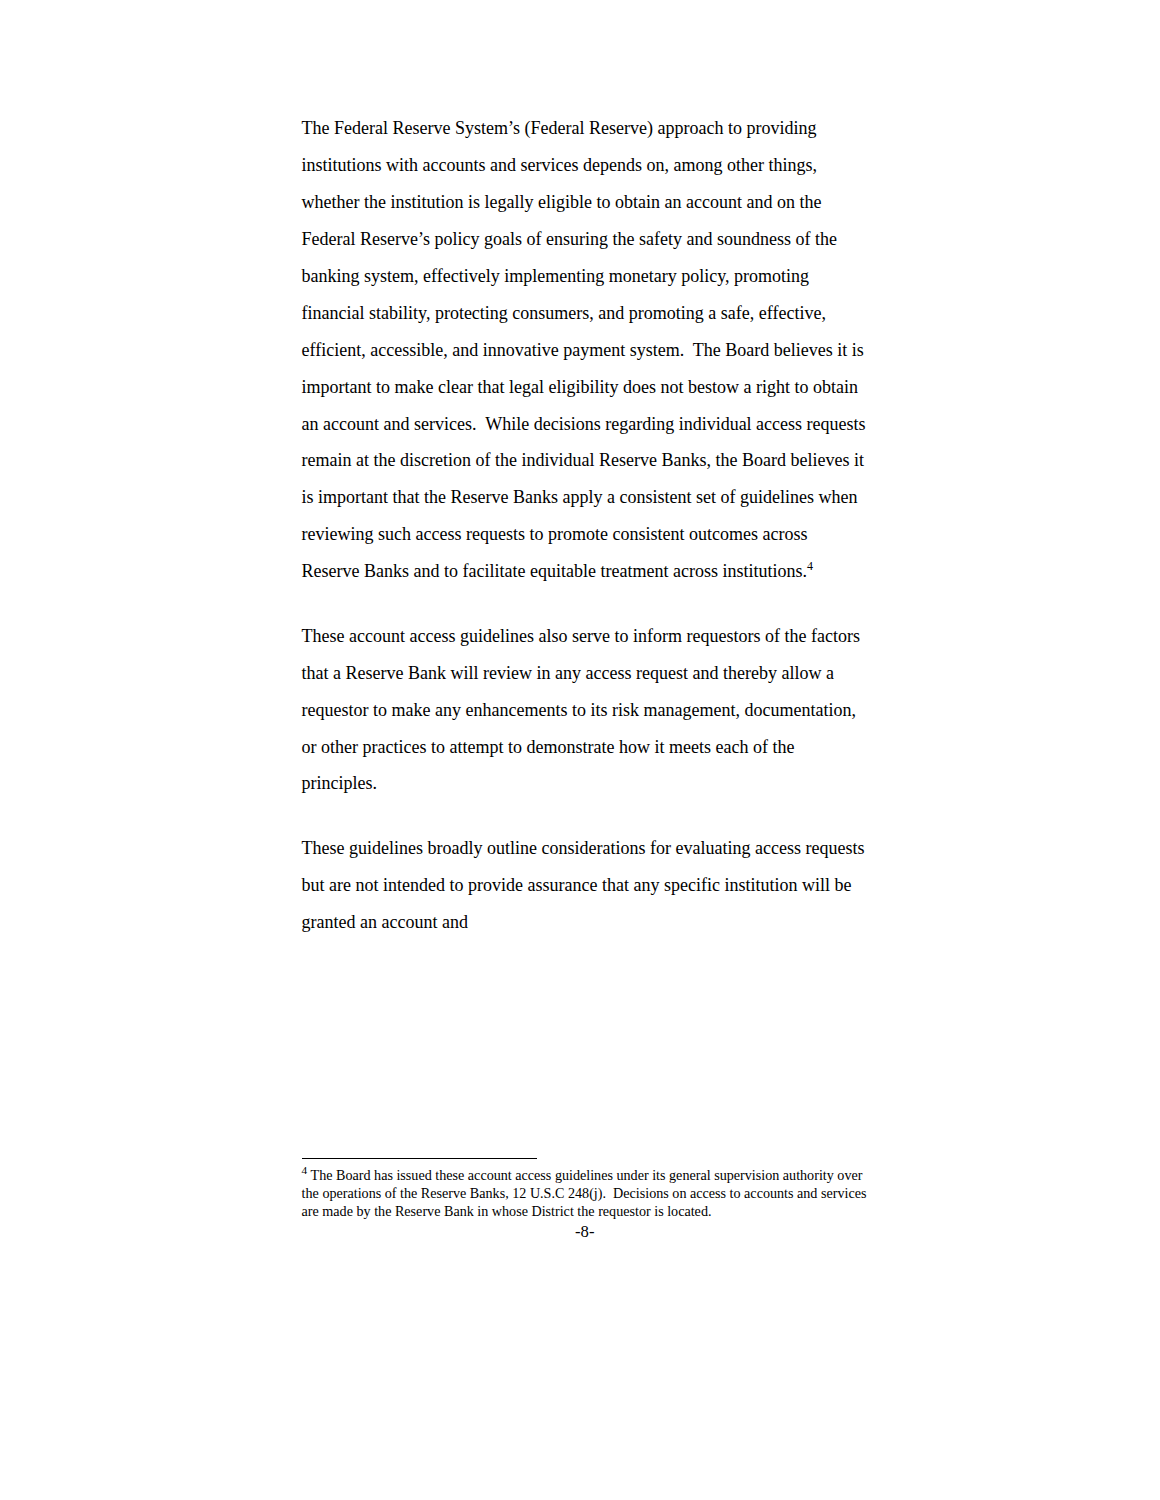The Federal Reserve System’s (Federal Reserve) approach to providing institutions with accounts and services depends on, among other things, whether the institution is legally eligible to obtain an account and on the Federal Reserve’s policy goals of ensuring the safety and soundness of the banking system, effectively implementing monetary policy, promoting financial stability, protecting consumers, and promoting a safe, effective, efficient, accessible, and innovative payment system. The Board believes it is important to make clear that legal eligibility does not bestow a right to obtain an account and services. While decisions regarding individual access requests remain at the discretion of the individual Reserve Banks, the Board believes it is important that the Reserve Banks apply a consistent set of guidelines when reviewing such access requests to promote consistent outcomes across Reserve Banks and to facilitate equitable treatment across institutions.4
These account access guidelines also serve to inform requestors of the factors that a Reserve Bank will review in any access request and thereby allow a requestor to make any enhancements to its risk management, documentation, or other practices to attempt to demonstrate how it meets each of the principles.
These guidelines broadly outline considerations for evaluating access requests but are not intended to provide assurance that any specific institution will be granted an account and
4 The Board has issued these account access guidelines under its general supervision authority over the operations of the Reserve Banks, 12 U.S.C 248(j). Decisions on access to accounts and services are made by the Reserve Bank in whose District the requestor is located.
-8-